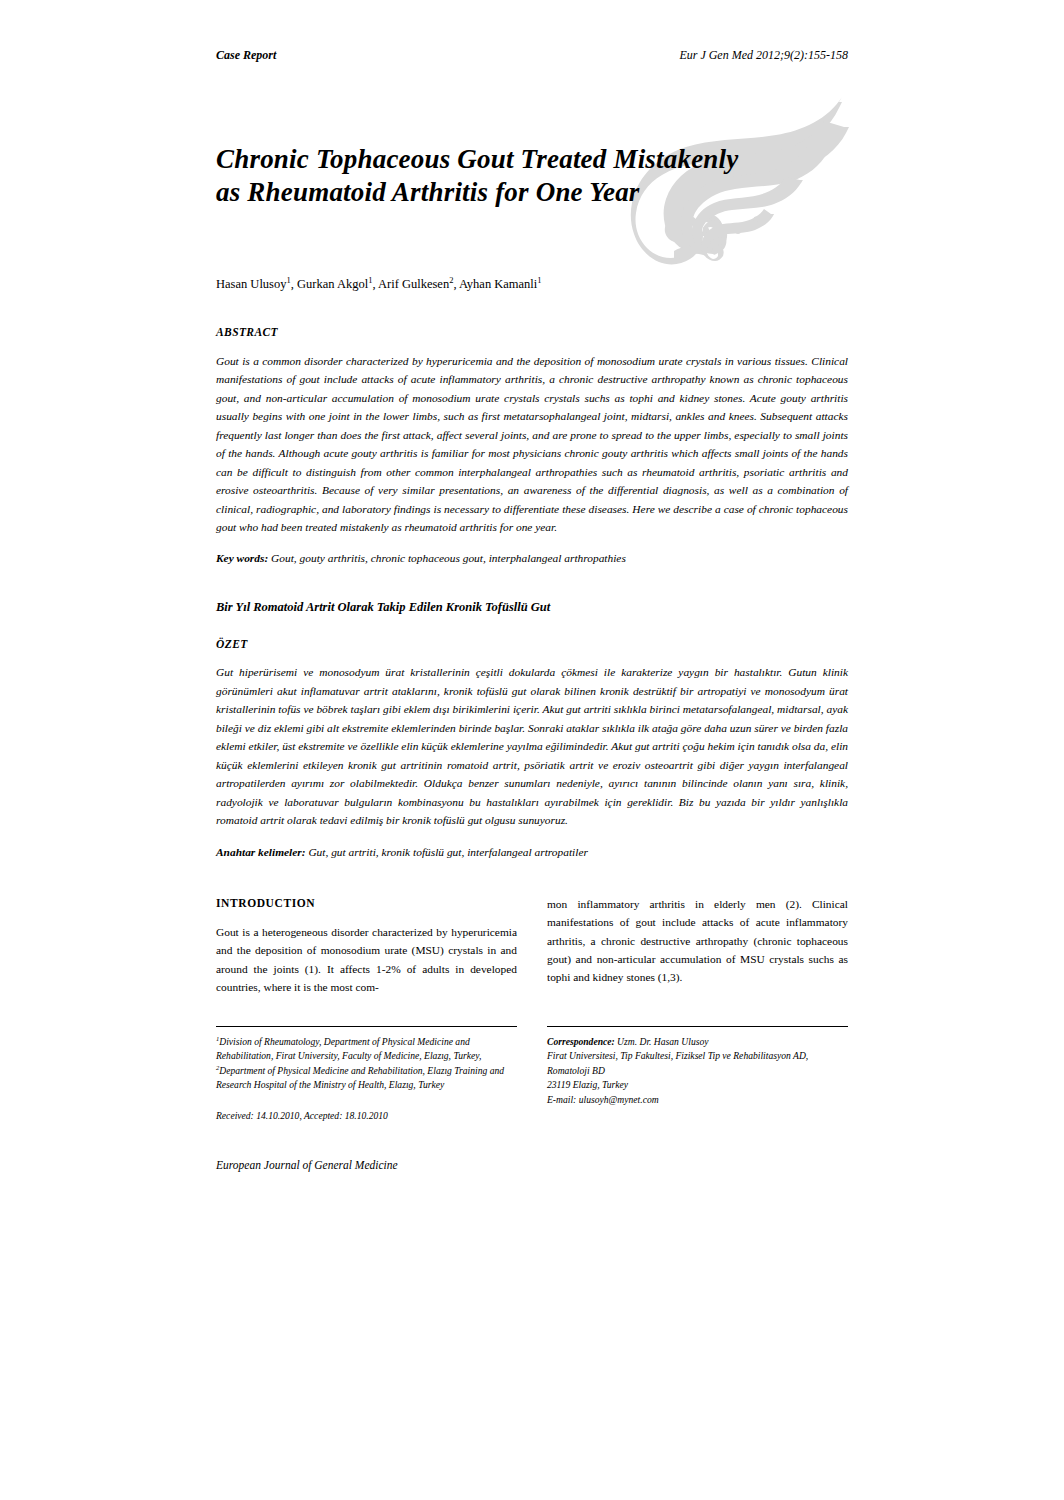Case Report
Eur J Gen Med 2012;9(2):155-158
Chronic Tophaceous Gout Treated Mistakenly
as Rheumatoid Arthritis for One Year
Hasan Ulusoy1, Gurkan Akgol1, Arif Gulkesen2, Ayhan Kamanli1
ABSTRACT
Gout is a common disorder characterized by hyperuricemia and the deposition of monosodium urate crystals in various tissues. Clinical manifestations of gout include attacks of acute inflammatory arthritis, a chronic destructive arthropathy known as chronic tophaceous gout, and non-articular accumulation of monosodium urate crystals crystals suchs as tophi and kidney stones. Acute gouty arthritis usually begins with one joint in the lower limbs, such as first metatarsophalangeal joint, midtarsi, ankles and knees. Subsequent attacks frequently last longer than does the first attack, affect several joints, and are prone to spread to the upper limbs, especially to small joints of the hands. Although acute gouty arthritis is familiar for most physicians chronic gouty arthritis which affects small joints of the hands can be difficult to distinguish from other common interphalangeal arthropathies such as rheumatoid arthritis, psoriatic arthritis and erosive osteoarthritis. Because of very similar presentations, an awareness of the differential diagnosis, as well as a combination of clinical, radiographic, and laboratory findings is necessary to differentiate these diseases. Here we describe a case of chronic tophaceous gout who had been treated mistakenly as rheumatoid arthritis for one year.
Key words: Gout, gouty arthritis, chronic tophaceous gout, interphalangeal arthropathies
Bir Yıl Romatoid Artrit Olarak Takip Edilen Kronik Tofüsllü Gut
ÖZET
Gut hiperürisemi ve monosodyum ürat kristallerinin çeşitli dokularda çökmesi ile karakterize yaygın bir hastalıktır. Gutun klinik görünümleri akut inflamatuvar artrit ataklarını, kronik tofüslü gut olarak bilinen kronik destrüktif bir artropatiyi ve monosodyum ürat kristallerinin tofüs ve böbrek taşları gibi eklem dışı birikimlerini içerir. Akut gut artriti sıklıkla birinci metatarsofalangeal, midtarsal, ayak bileği ve diz eklemi gibi alt ekstremite eklemlerinden birinde başlar. Sonraki ataklar sıklıkla ilk atağa göre daha uzun sürer ve birden fazla eklemi etkiler, üst ekstremite ve özellikle elin küçük eklemlerine yayılma eğilimindedir. Akut gut artriti çoğu hekim için tanıdık olsa da, elin küçük eklemlerini etkileyen kronik gut artritinin romatoid artrit, psöriatik artrit ve eroziv osteoartrit gibi diğer yaygın interfalangeal artropatilerden ayırımı zor olabilmektedir. Oldukça benzer sunumları nedeniyle, ayırıcı tanının bilincinde olanın yanı sıra, klinik, radyolojik ve laboratuvar bulguların kombinasyonu bu hastalıkları ayırabilmek için gereklidir. Biz bu yazıda bir yıldır yanlışlıkla romatoid artrit olarak tedavi edilmiş bir kronik tofüslü gut olgusu sunuyoruz.
Anahtar kelimeler: Gut, gut artriti, kronik tofüslü gut, interfalangeal artropatiler
INTRODUCTION
Gout is a heterogeneous disorder characterized by hyperuricemia and the deposition of monosodium urate (MSU) crystals in and around the joints (1). It affects 1-2% of adults in developed countries, where it is the most com-
mon inflammatory arthritis in elderly men (2). Clinical manifestations of gout include attacks of acute inflammatory arthritis, a chronic destructive arthropathy (chronic tophaceous gout) and non-articular accumulation of MSU crystals suchs as tophi and kidney stones (1,3).
1Division of Rheumatology, Department of Physical Medicine and Rehabilitation, Firat University, Faculty of Medicine, Elazıg, Turkey, 2Department of Physical Medicine and Rehabilitation, Elazıg Training and Research Hospital of the Ministry of Health, Elazıg, Turkey
Received: 14.10.2010, Accepted: 18.10.2010
Correspondence: Uzm. Dr. Hasan Ulusoy
Firat Universitesi, Tip Fakultesi, Fiziksel Tip ve Rehabilitasyon AD, Romatoloji BD
23119 Elazig, Turkey
E-mail: ulusoyh@mynet.com
European Journal of General Medicine